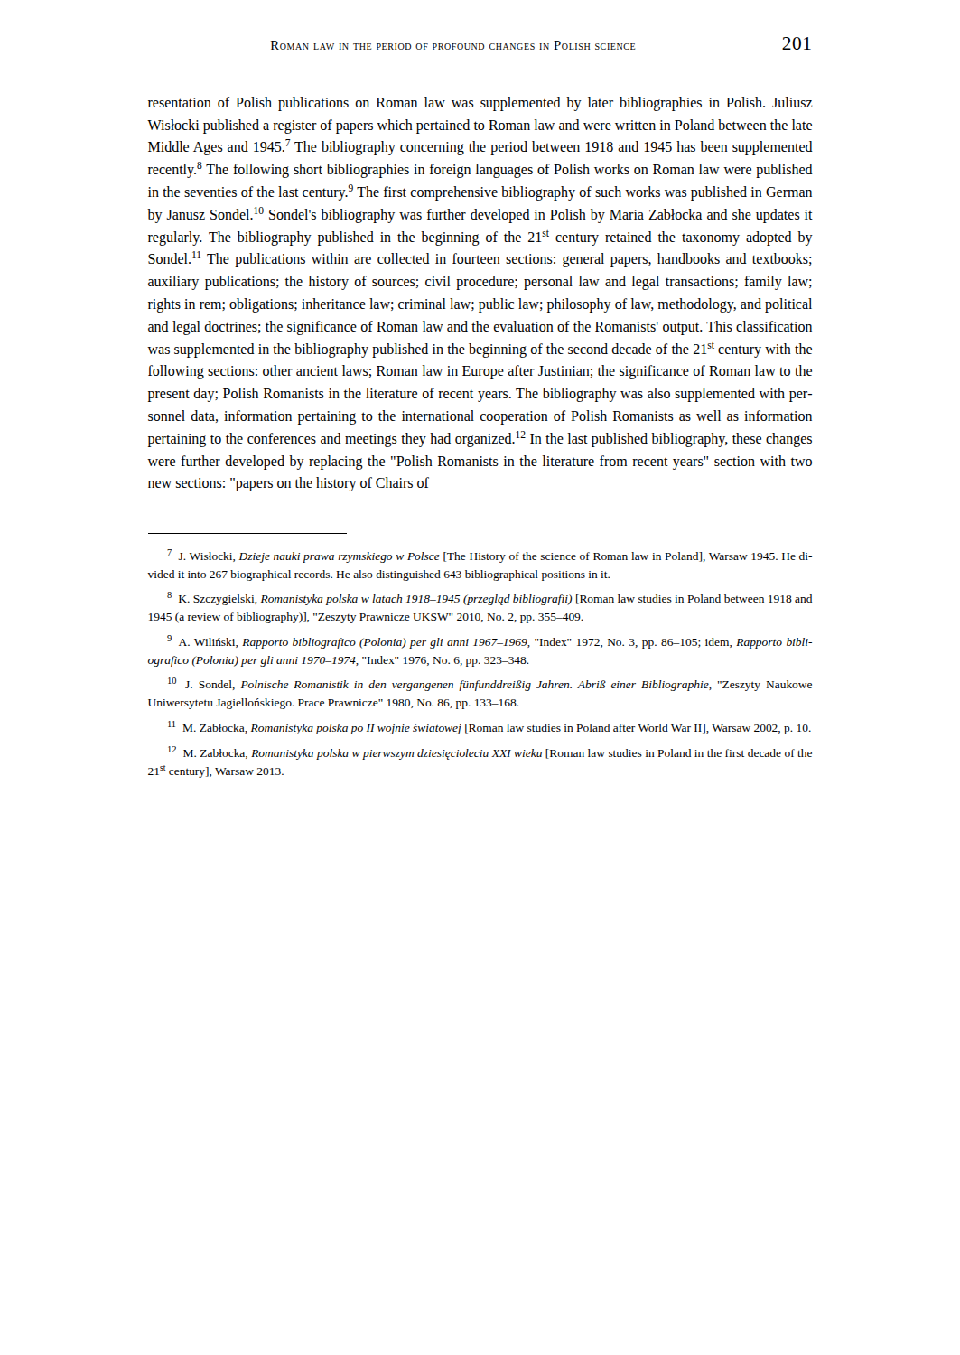Roman law in the period of profound changes in Polish science 201
resentation of Polish publications on Roman law was supplemented by later bibliographies in Polish. Juliusz Wisłocki published a register of papers which pertained to Roman law and were written in Poland between the late Middle Ages and 1945.7 The bibliography concerning the period between 1918 and 1945 has been supplemented recently.8 The following short bibliographies in foreign languages of Polish works on Roman law were published in the seventies of the last century.9 The first comprehensive bibliography of such works was published in German by Janusz Sondel.10 Sondel's bibliography was further developed in Polish by Maria Zabłocka and she updates it regularly. The bibliography published in the beginning of the 21st century retained the taxonomy adopted by Sondel.11 The publications within are collected in fourteen sections: general papers, handbooks and textbooks; auxiliary publications; the history of sources; civil procedure; personal law and legal transactions; family law; rights in rem; obligations; inheritance law; criminal law; public law; philosophy of law, methodology, and political and legal doctrines; the significance of Roman law and the evaluation of the Romanists' output. This classification was supplemented in the bibliography published in the beginning of the second decade of the 21st century with the following sections: other ancient laws; Roman law in Europe after Justinian; the significance of Roman law to the present day; Polish Romanists in the literature of recent years. The bibliography was also supplemented with personnel data, information pertaining to the international cooperation of Polish Romanists as well as information pertaining to the conferences and meetings they had organized.12 In the last published bibliography, these changes were further developed by replacing the "Polish Romanists in the literature from recent years" section with two new sections: "papers on the history of Chairs of
7 J. Wisłocki, Dzieje nauki prawa rzymskiego w Polsce [The History of the science of Roman law in Poland], Warsaw 1945. He divided it into 267 biographical records. He also distinguished 643 bibliographical positions in it.
8 K. Szczygielski, Romanistyka polska w latach 1918–1945 (przegląd bibliografii) [Roman law studies in Poland between 1918 and 1945 (a review of bibliography)], "Zeszyty Prawnicze UKSW" 2010, No. 2, pp. 355–409.
9 A. Wiliński, Rapporto bibliografico (Polonia) per gli anni 1967–1969, "Index" 1972, No. 3, pp. 86–105; idem, Rapporto bibliografico (Polonia) per gli anni 1970–1974, "Index" 1976, No. 6, pp. 323–348.
10 J. Sondel, Polnische Romanistik in den vergangenen fünfunddreißig Jahren. Abriß einer Bibliographie, "Zeszyty Naukowe Uniwersytetu Jagiellońskiego. Prace Prawnicze" 1980, No. 86, pp. 133–168.
11 M. Zabłocka, Romanistyka polska po II wojnie światowej [Roman law studies in Poland after World War II], Warsaw 2002, p. 10.
12 M. Zabłocka, Romanistyka polska w pierwszym dziesięcioleciu XXI wieku [Roman law studies in Poland in the first decade of the 21st century], Warsaw 2013.